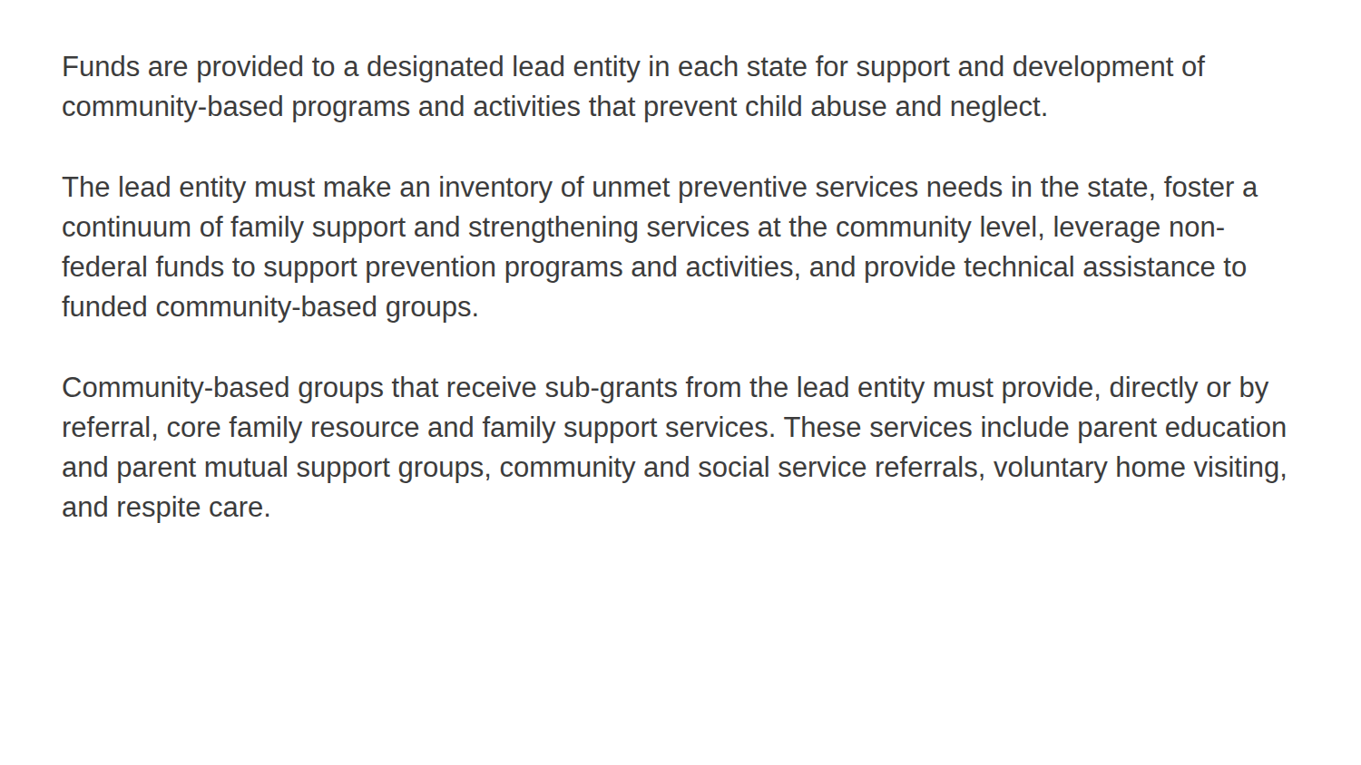Funds are provided to a designated lead entity in each state for support and development of community-based programs and activities that prevent child abuse and neglect.
The lead entity must make an inventory of unmet preventive services needs in the state, foster a continuum of family support and strengthening services at the community level, leverage non-federal funds to support prevention programs and activities, and provide technical assistance to funded community-based groups.
Community-based groups that receive sub-grants from the lead entity must provide, directly or by referral, core family resource and family support services. These services include parent education and parent mutual support groups, community and social service referrals, voluntary home visiting, and respite care.